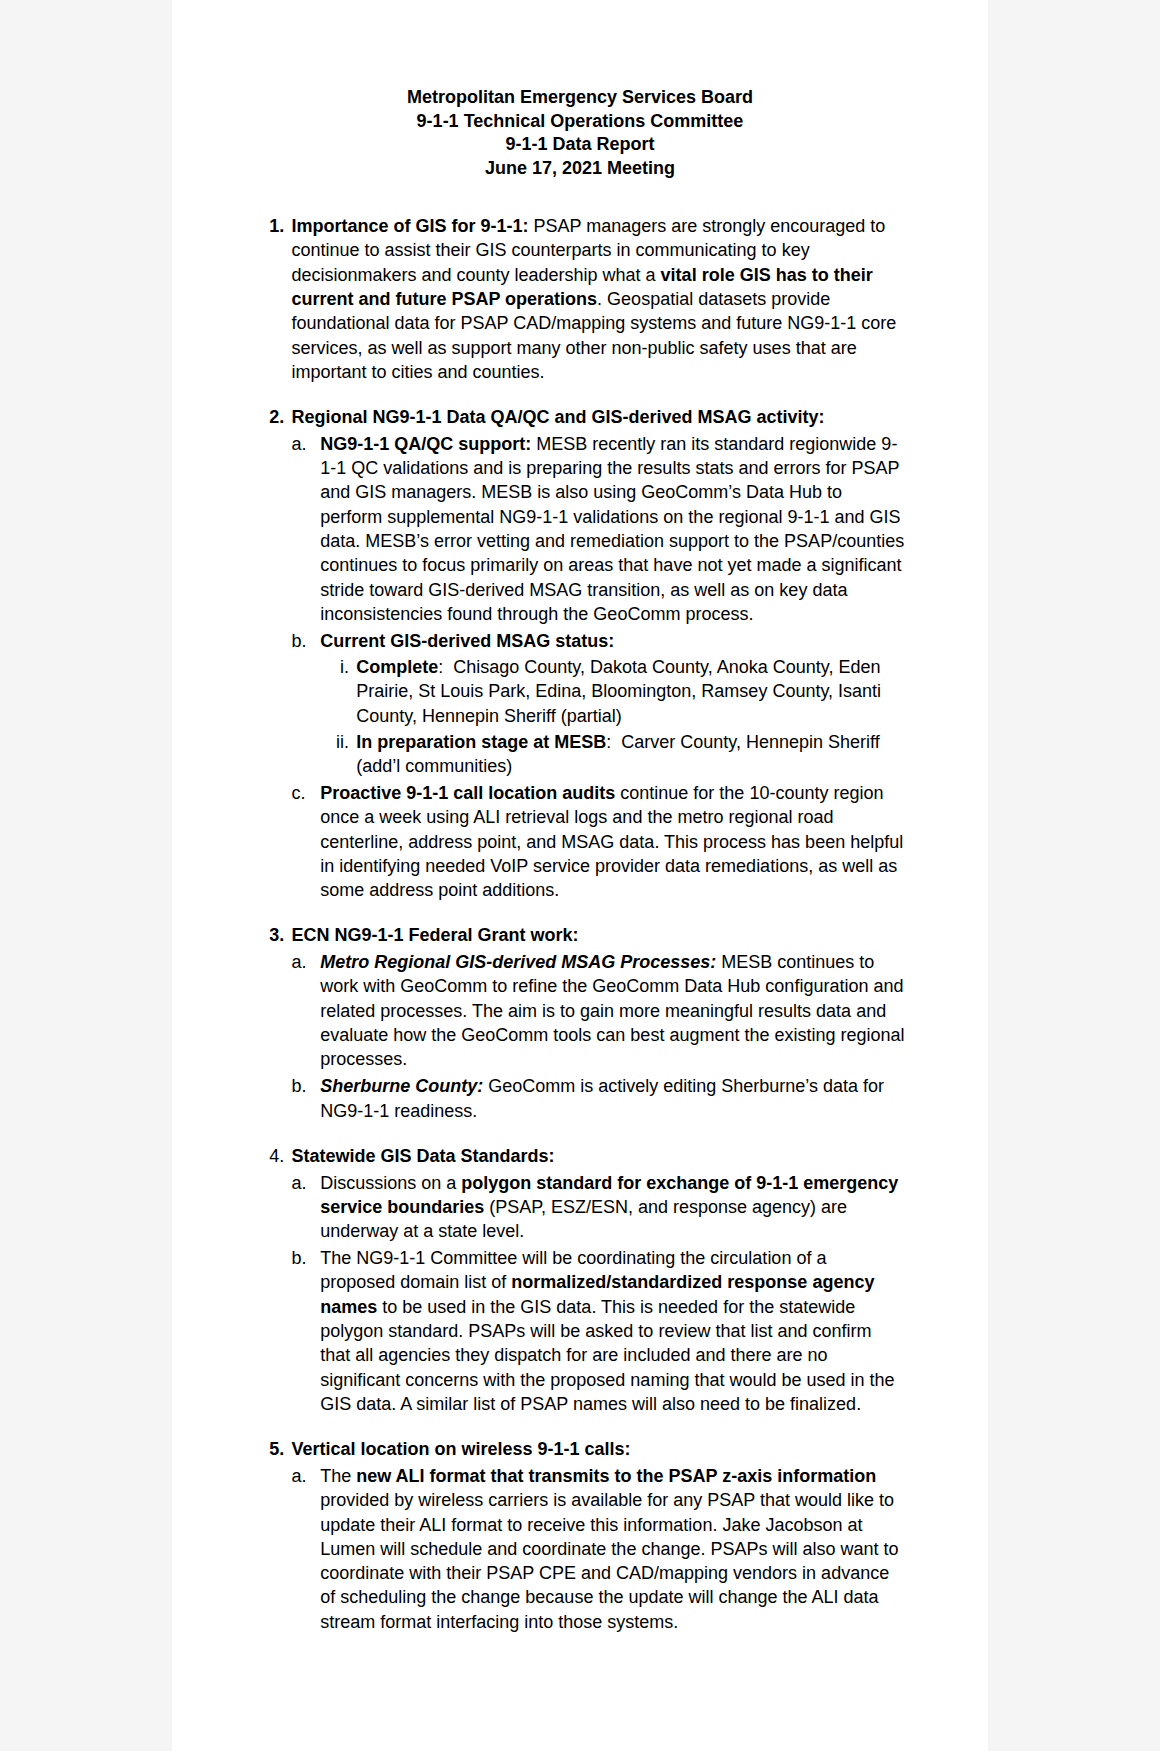Metropolitan Emergency Services Board
9-1-1 Technical Operations Committee
9-1-1 Data Report
June 17, 2021 Meeting
1. Importance of GIS for 9-1-1: PSAP managers are strongly encouraged to continue to assist their GIS counterparts in communicating to key decisionmakers and county leadership what a vital role GIS has to their current and future PSAP operations. Geospatial datasets provide foundational data for PSAP CAD/mapping systems and future NG9-1-1 core services, as well as support many other non-public safety uses that are important to cities and counties.
2. Regional NG9-1-1 Data QA/QC and GIS-derived MSAG activity:
a. NG9-1-1 QA/QC support: MESB recently ran its standard regionwide 9-1-1 QC validations and is preparing the results stats and errors for PSAP and GIS managers. MESB is also using GeoComm’s Data Hub to perform supplemental NG9-1-1 validations on the regional 9-1-1 and GIS data. MESB’s error vetting and remediation support to the PSAP/counties continues to focus primarily on areas that have not yet made a significant stride toward GIS-derived MSAG transition, as well as on key data inconsistencies found through the GeoComm process.
b. Current GIS-derived MSAG status:
i. Complete: Chisago County, Dakota County, Anoka County, Eden Prairie, St Louis Park, Edina, Bloomington, Ramsey County, Isanti County, Hennepin Sheriff (partial)
ii. In preparation stage at MESB: Carver County, Hennepin Sheriff (add’l communities)
c. Proactive 9-1-1 call location audits continue for the 10-county region once a week using ALI retrieval logs and the metro regional road centerline, address point, and MSAG data. This process has been helpful in identifying needed VoIP service provider data remediations, as well as some address point additions.
3. ECN NG9-1-1 Federal Grant work:
a. Metro Regional GIS-derived MSAG Processes: MESB continues to work with GeoComm to refine the GeoComm Data Hub configuration and related processes. The aim is to gain more meaningful results data and evaluate how the GeoComm tools can best augment the existing regional processes.
b. Sherburne County: GeoComm is actively editing Sherburne’s data for NG9-1-1 readiness.
4. Statewide GIS Data Standards:
a. Discussions on a polygon standard for exchange of 9-1-1 emergency service boundaries (PSAP, ESZ/ESN, and response agency) are underway at a state level.
b. The NG9-1-1 Committee will be coordinating the circulation of a proposed domain list of normalized/standardized response agency names to be used in the GIS data. This is needed for the statewide polygon standard. PSAPs will be asked to review that list and confirm that all agencies they dispatch for are included and there are no significant concerns with the proposed naming that would be used in the GIS data. A similar list of PSAP names will also need to be finalized.
5. Vertical location on wireless 9-1-1 calls:
a. The new ALI format that transmits to the PSAP z-axis information provided by wireless carriers is available for any PSAP that would like to update their ALI format to receive this information. Jake Jacobson at Lumen will schedule and coordinate the change. PSAPs will also want to coordinate with their PSAP CPE and CAD/mapping vendors in advance of scheduling the change because the update will change the ALI data stream format interfacing into those systems.